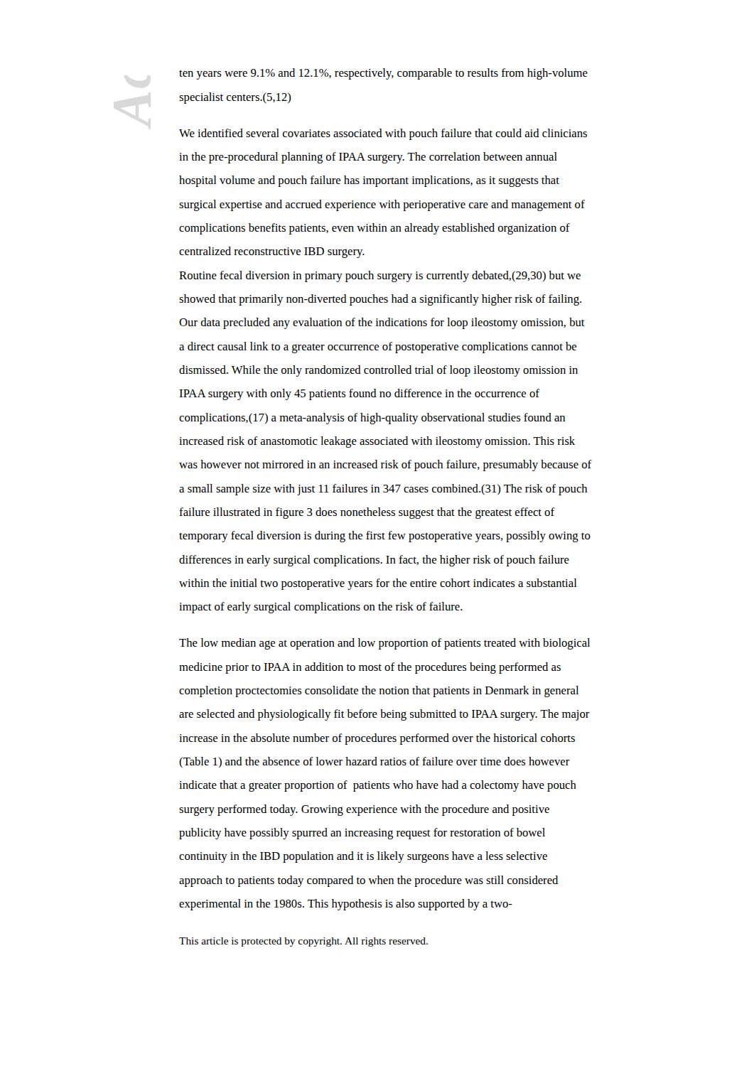Accepted Article
ten years were 9.1% and 12.1%, respectively, comparable to results from high-volume specialist centers.(5,12)
We identified several covariates associated with pouch failure that could aid clinicians in the pre-procedural planning of IPAA surgery. The correlation between annual hospital volume and pouch failure has important implications, as it suggests that surgical expertise and accrued experience with perioperative care and management of complications benefits patients, even within an already established organization of centralized reconstructive IBD surgery.
Routine fecal diversion in primary pouch surgery is currently debated,(29,30) but we showed that primarily non-diverted pouches had a significantly higher risk of failing. Our data precluded any evaluation of the indications for loop ileostomy omission, but a direct causal link to a greater occurrence of postoperative complications cannot be dismissed. While the only randomized controlled trial of loop ileostomy omission in IPAA surgery with only 45 patients found no difference in the occurrence of complications,(17) a meta-analysis of high-quality observational studies found an increased risk of anastomotic leakage associated with ileostomy omission. This risk was however not mirrored in an increased risk of pouch failure, presumably because of a small sample size with just 11 failures in 347 cases combined.(31) The risk of pouch failure illustrated in figure 3 does nonetheless suggest that the greatest effect of temporary fecal diversion is during the first few postoperative years, possibly owing to differences in early surgical complications. In fact, the higher risk of pouch failure within the initial two postoperative years for the entire cohort indicates a substantial impact of early surgical complications on the risk of failure.
The low median age at operation and low proportion of patients treated with biological medicine prior to IPAA in addition to most of the procedures being performed as completion proctectomies consolidate the notion that patients in Denmark in general are selected and physiologically fit before being submitted to IPAA surgery. The major increase in the absolute number of procedures performed over the historical cohorts (Table 1) and the absence of lower hazard ratios of failure over time does however indicate that a greater proportion of patients who have had a colectomy have pouch surgery performed today. Growing experience with the procedure and positive publicity have possibly spurred an increasing request for restoration of bowel continuity in the IBD population and it is likely surgeons have a less selective approach to patients today compared to when the procedure was still considered experimental in the 1980s. This hypothesis is also supported by a two-
This article is protected by copyright. All rights reserved.